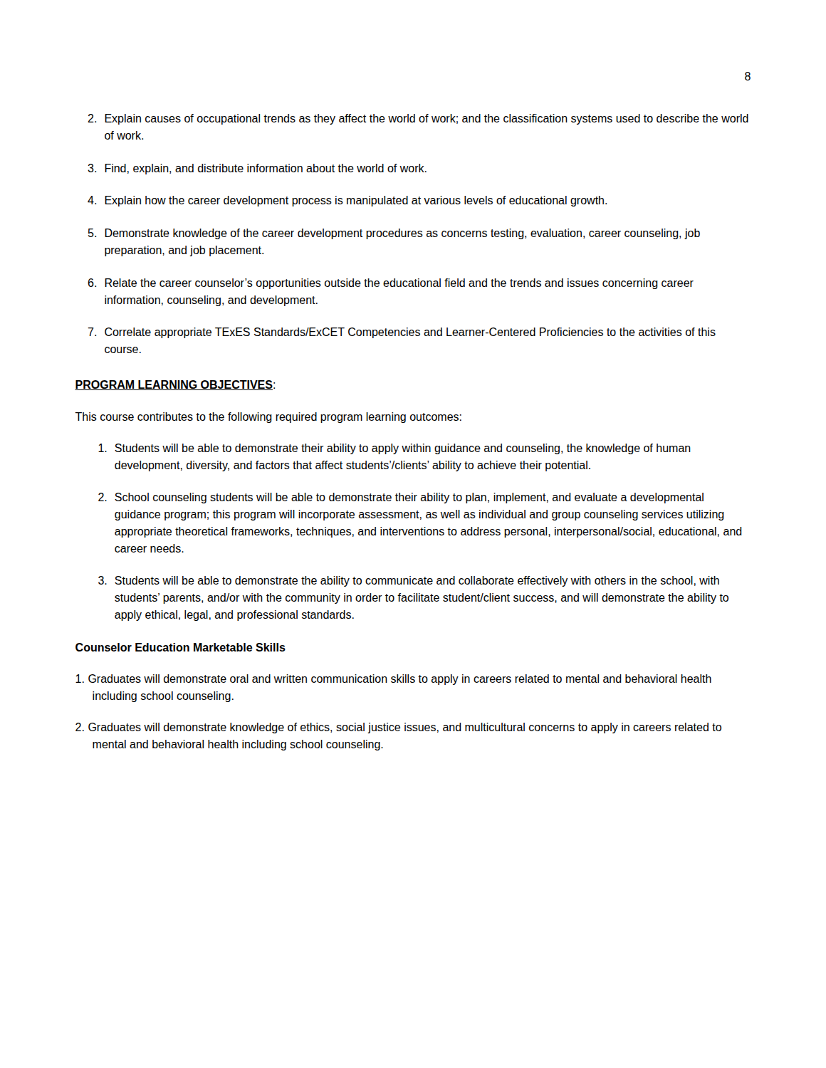8
Explain causes of occupational trends as they affect the world of work; and the classification systems used to describe the world of work.
Find, explain, and distribute information about the world of work.
Explain how the career development process is manipulated at various levels of educational growth.
Demonstrate knowledge of the career development procedures as concerns testing, evaluation, career counseling, job preparation, and job placement.
Relate the career counselor’s opportunities outside the educational field and the trends and issues concerning career information, counseling, and development.
Correlate appropriate TExES Standards/ExCET Competencies and Learner-Centered Proficiencies to the activities of this course.
PROGRAM LEARNING OBJECTIVES
:
This course contributes to the following required program learning outcomes:
Students will be able to demonstrate their ability to apply within guidance and counseling, the knowledge of human development, diversity, and factors that affect students’/clients’ ability to achieve their potential.
School counseling students will be able to demonstrate their ability to plan, implement, and evaluate a developmental guidance program; this program will incorporate assessment, as well as individual and group counseling services utilizing appropriate theoretical frameworks, techniques, and interventions to address personal, interpersonal/social, educational, and career needs.
Students will be able to demonstrate the ability to communicate and collaborate effectively with others in the school, with students’ parents, and/or with the community in order to facilitate student/client success, and will demonstrate the ability to apply ethical, legal, and professional standards.
Counselor Education Marketable Skills
1. Graduates will demonstrate oral and written communication skills to apply in careers related to mental and behavioral health including school counseling.
2. Graduates will demonstrate knowledge of ethics, social justice issues, and multicultural concerns to apply in careers related to mental and behavioral health including school counseling.